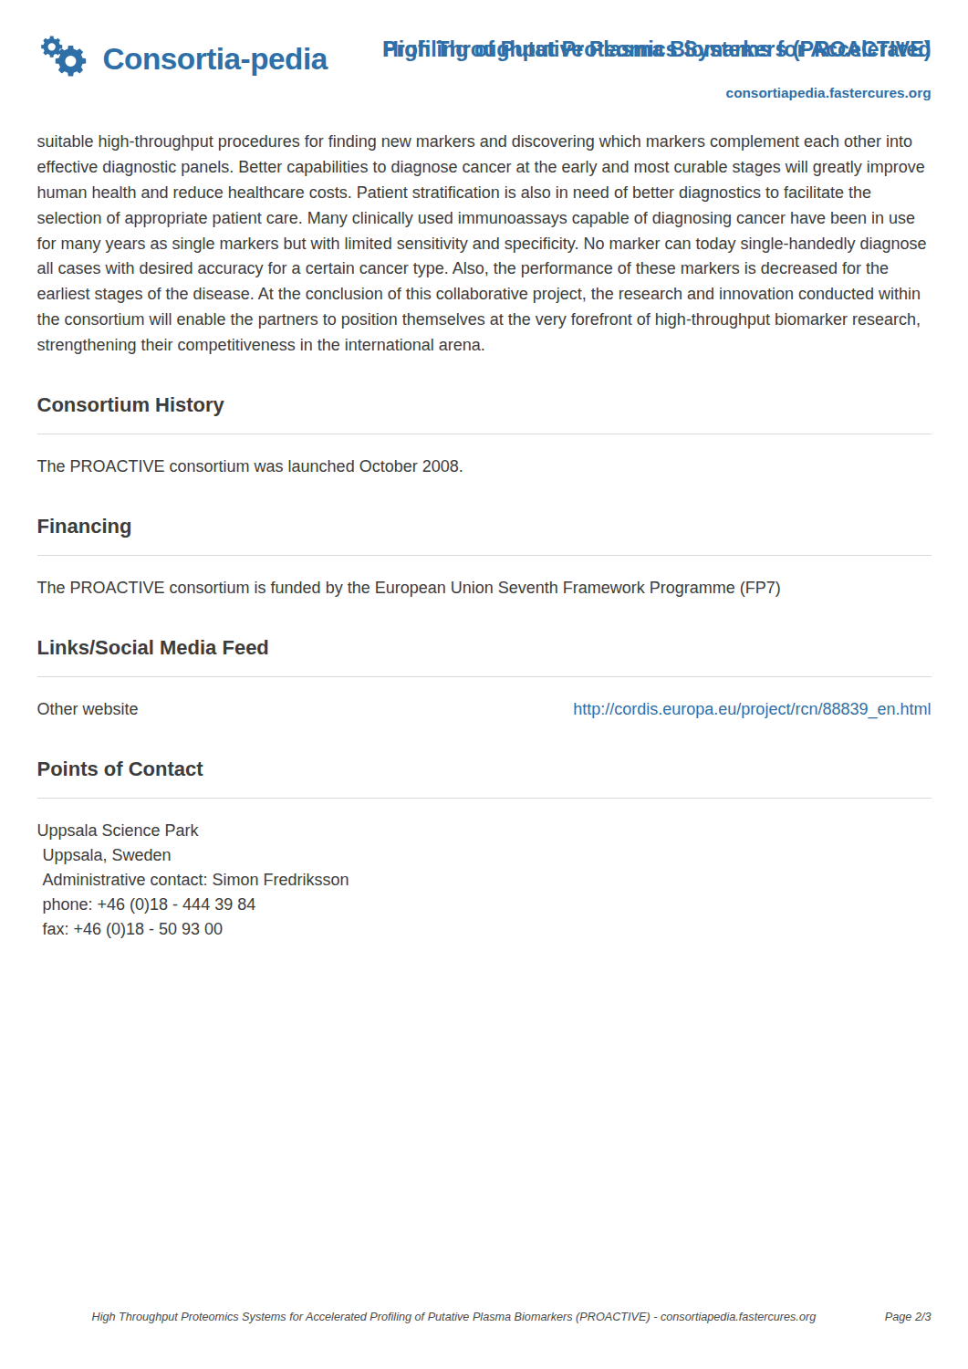Consortia-pedia
High Throughput Proteomics Systems for Accelerated
Profiling of Putative Plasma Biomarkers (PROACTIVE)
consortiapedia.fastercures.org
suitable high-throughput procedures for finding new markers and discovering which markers complement each other into effective diagnostic panels. Better capabilities to diagnose cancer at the early and most curable stages will greatly improve human health and reduce healthcare costs. Patient stratification is also in need of better diagnostics to facilitate the selection of appropriate patient care. Many clinically used immunoassays capable of diagnosing cancer have been in use for many years as single markers but with limited sensitivity and specificity. No marker can today single-handedly diagnose all cases with desired accuracy for a certain cancer type. Also, the performance of these markers is decreased for the earliest stages of the disease. At the conclusion of this collaborative project, the research and innovation conducted within the consortium will enable the partners to position themselves at the very forefront of high-throughput biomarker research, strengthening their competitiveness in the international arena.
Consortium History
The PROACTIVE consortium was launched October 2008.
Financing
The PROACTIVE consortium is funded by the European Union Seventh Framework Programme (FP7)
Links/Social Media Feed
Other website
http://cordis.europa.eu/project/rcn/88839_en.html
Points of Contact
Uppsala Science Park
Uppsala, Sweden
Administrative contact: Simon Fredriksson
phone: +46 (0)18 - 444 39 84
fax: +46 (0)18 - 50 93 00
High Throughput Proteomics Systems for Accelerated Profiling of Putative Plasma Biomarkers (PROACTIVE) - consortiapedia.fastercures.org
Page 2/3